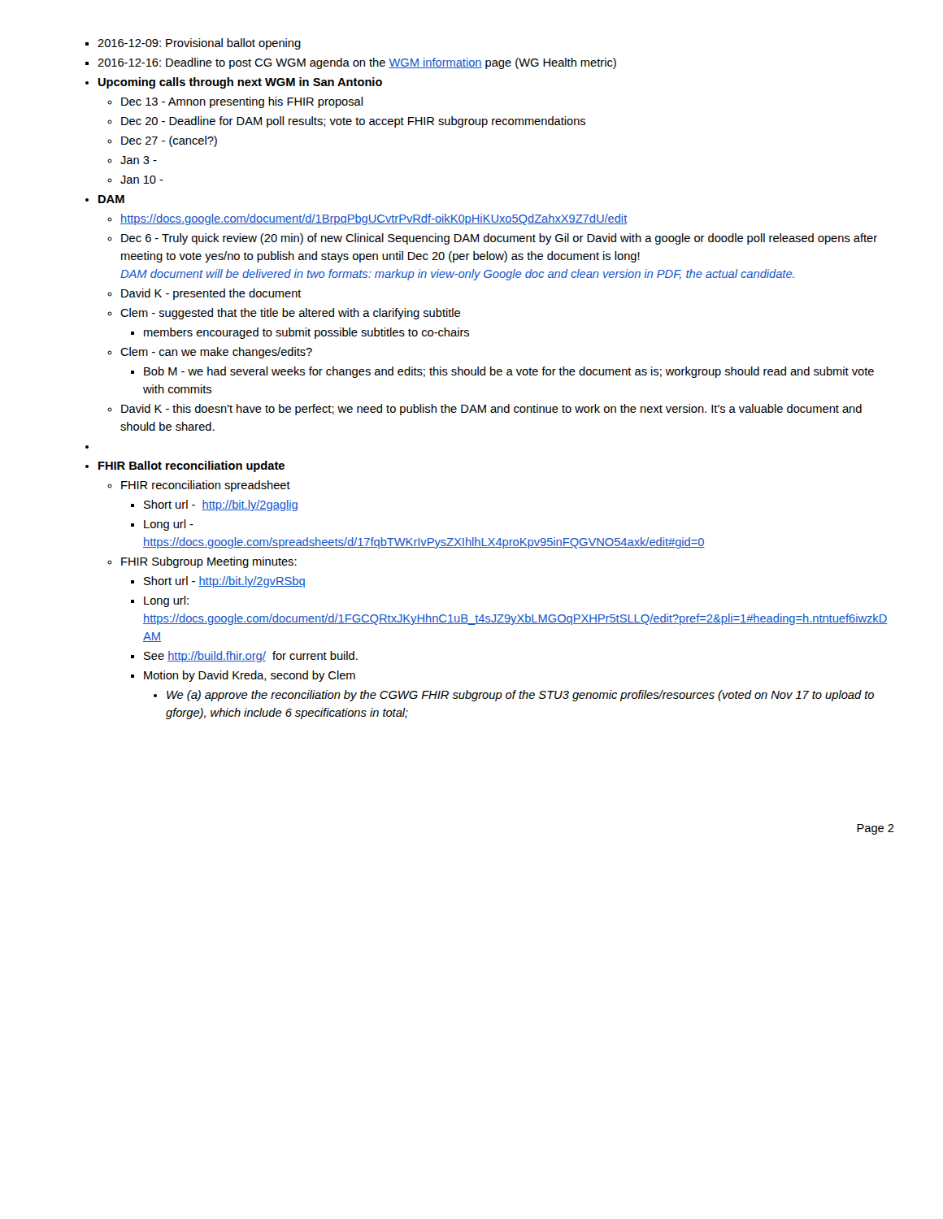2016-12-09: Provisional ballot opening
2016-12-16: Deadline to post CG WGM agenda on the WGM information page (WG Health metric)
Upcoming calls through next WGM in San Antonio
Dec 13 - Amnon presenting his FHIR proposal
Dec 20 - Deadline for DAM poll results; vote to accept FHIR subgroup recommendations
Dec 27 - (cancel?)
Jan 3 -
Jan 10 -
DAM
https://docs.google.com/document/d/1BrpqPbgUCvtrPvRdf-oikK0pHiKUxo5QdZahxX9Z7dU/edit
Dec 6 - Truly quick review (20 min) of new Clinical Sequencing DAM document by Gil or David with a google or doodle poll released opens after meeting to vote yes/no to publish and stays open until Dec 20 (per below) as the document is long!
DAM document will be delivered in two formats: markup in view-only Google doc and clean version in PDF, the actual candidate.
David K - presented the document
Clem - suggested that the title be altered with a clarifying subtitle
members encouraged to submit possible subtitles to co-chairs
Clem - can we make changes/edits?
Bob M - we had several weeks for changes and edits; this should be a vote for the document as is; workgroup should read and submit vote with commits
David K - this doesn't have to be perfect; we need to publish the DAM and continue to work on the next version. It's a valuable document and should be shared.
FHIR Ballot reconciliation update
FHIR reconciliation spreadsheet
Short url - http://bit.ly/2gaglig
Long url -
https://docs.google.com/spreadsheets/d/17fqbTWKrIvPysZXIhlhLX4proKpv95inFQGVNO54axk/edit#gid=0
FHIR Subgroup Meeting minutes:
Short url - http://bit.ly/2gvRSbq
Long url:
https://docs.google.com/document/d/1FGCQRtxJKyHhnC1uB_t4sJZ9yXbLMGOqPXHPr5tSLLQ/edit?pref=2&pli=1#heading=h.ntntuef6iwzkDAM
See http://build.fhir.org/ for current build.
Motion by David Kreda, second by Clem
We (a) approve the reconciliation by the CGWG FHIR subgroup of the STU3 genomic profiles/resources (voted on Nov 17 to upload to gforge), which include 6 specifications in total;
Page 2